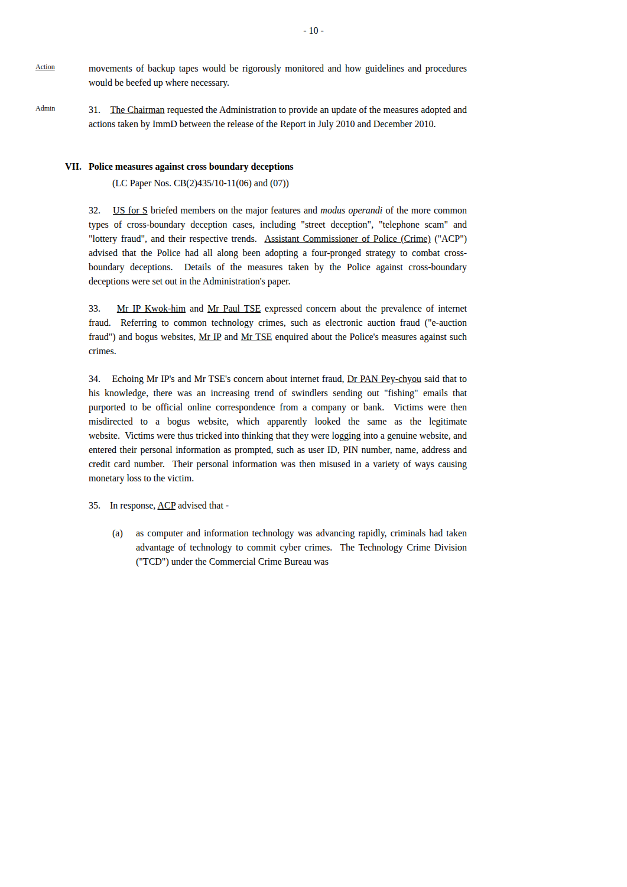- 10 -
Action
movements of backup tapes would be rigorously monitored and how guidelines and procedures would be beefed up where necessary.
Admin 31. The Chairman requested the Administration to provide an update of the measures adopted and actions taken by ImmD between the release of the Report in July 2010 and December 2010.
VII. Police measures against cross boundary deceptions
(LC Paper Nos. CB(2)435/10-11(06) and (07))
32. US for S briefed members on the major features and modus operandi of the more common types of cross-boundary deception cases, including "street deception", "telephone scam" and "lottery fraud", and their respective trends. Assistant Commissioner of Police (Crime) ("ACP") advised that the Police had all along been adopting a four-pronged strategy to combat cross-boundary deceptions. Details of the measures taken by the Police against cross-boundary deceptions were set out in the Administration's paper.
33. Mr IP Kwok-him and Mr Paul TSE expressed concern about the prevalence of internet fraud. Referring to common technology crimes, such as electronic auction fraud ("e-auction fraud") and bogus websites, Mr IP and Mr TSE enquired about the Police's measures against such crimes.
34. Echoing Mr IP's and Mr TSE's concern about internet fraud, Dr PAN Pey-chyou said that to his knowledge, there was an increasing trend of swindlers sending out "fishing" emails that purported to be official online correspondence from a company or bank. Victims were then misdirected to a bogus website, which apparently looked the same as the legitimate website. Victims were thus tricked into thinking that they were logging into a genuine website, and entered their personal information as prompted, such as user ID, PIN number, name, address and credit card number. Their personal information was then misused in a variety of ways causing monetary loss to the victim.
35. In response, ACP advised that -
(a)
as computer and information technology was advancing rapidly, criminals had taken advantage of technology to commit cyber crimes. The Technology Crime Division ("TCD") under the Commercial Crime Bureau was